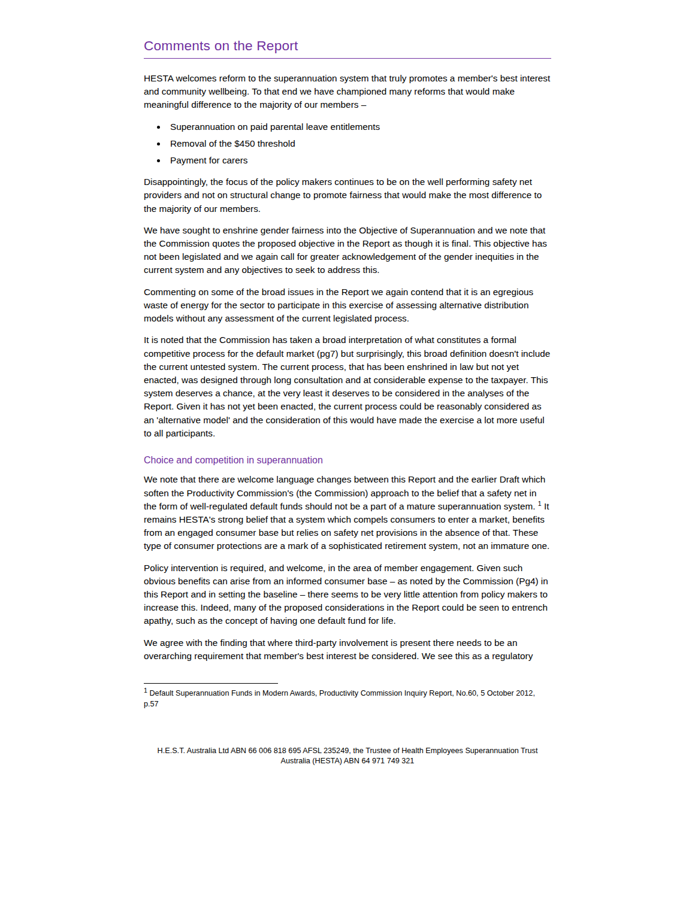Comments on the Report
HESTA welcomes reform to the superannuation system that truly promotes a member's best interest and community wellbeing. To that end we have championed many reforms that would make meaningful difference to the majority of our members –
Superannuation on paid parental leave entitlements
Removal of the $450 threshold
Payment for carers
Disappointingly, the focus of the policy makers continues to be on the well performing safety net providers and not on structural change to promote fairness that would make the most difference to the majority of our members.
We have sought to enshrine gender fairness into the Objective of Superannuation and we note that the Commission quotes the proposed objective in the Report as though it is final. This objective has not been legislated and we again call for greater acknowledgement of the gender inequities in the current system and any objectives to seek to address this.
Commenting on some of the broad issues in the Report we again contend that it is an egregious waste of energy for the sector to participate in this exercise of assessing alternative distribution models without any assessment of the current legislated process.
It is noted that the Commission has taken a broad interpretation of what constitutes a formal competitive process for the default market (pg7) but surprisingly, this broad definition doesn't include the current untested system. The current process, that has been enshrined in law but not yet enacted, was designed through long consultation and at considerable expense to the taxpayer. This system deserves a chance, at the very least it deserves to be considered in the analyses of the Report. Given it has not yet been enacted, the current process could be reasonably considered as an 'alternative model' and the consideration of this would have made the exercise a lot more useful to all participants.
Choice and competition in superannuation
We note that there are welcome language changes between this Report and the earlier Draft which soften the Productivity Commission's (the Commission) approach to the belief that a safety net in the form of well-regulated default funds should not be a part of a mature superannuation system. 1 It remains HESTA's strong belief that a system which compels consumers to enter a market, benefits from an engaged consumer base but relies on safety net provisions in the absence of that. These type of consumer protections are a mark of a sophisticated retirement system, not an immature one.
Policy intervention is required, and welcome, in the area of member engagement. Given such obvious benefits can arise from an informed consumer base – as noted by the Commission (Pg4) in this Report and in setting the baseline – there seems to be very little attention from policy makers to increase this. Indeed, many of the proposed considerations in the Report could be seen to entrench apathy, such as the concept of having one default fund for life.
We agree with the finding that where third-party involvement is present there needs to be an overarching requirement that member's best interest be considered. We see this as a regulatory
1 Default Superannuation Funds in Modern Awards, Productivity Commission Inquiry Report, No.60, 5 October 2012, p.57
H.E.S.T. Australia Ltd ABN 66 006 818 695 AFSL 235249, the Trustee of Health Employees Superannuation Trust Australia (HESTA) ABN 64 971 749 321